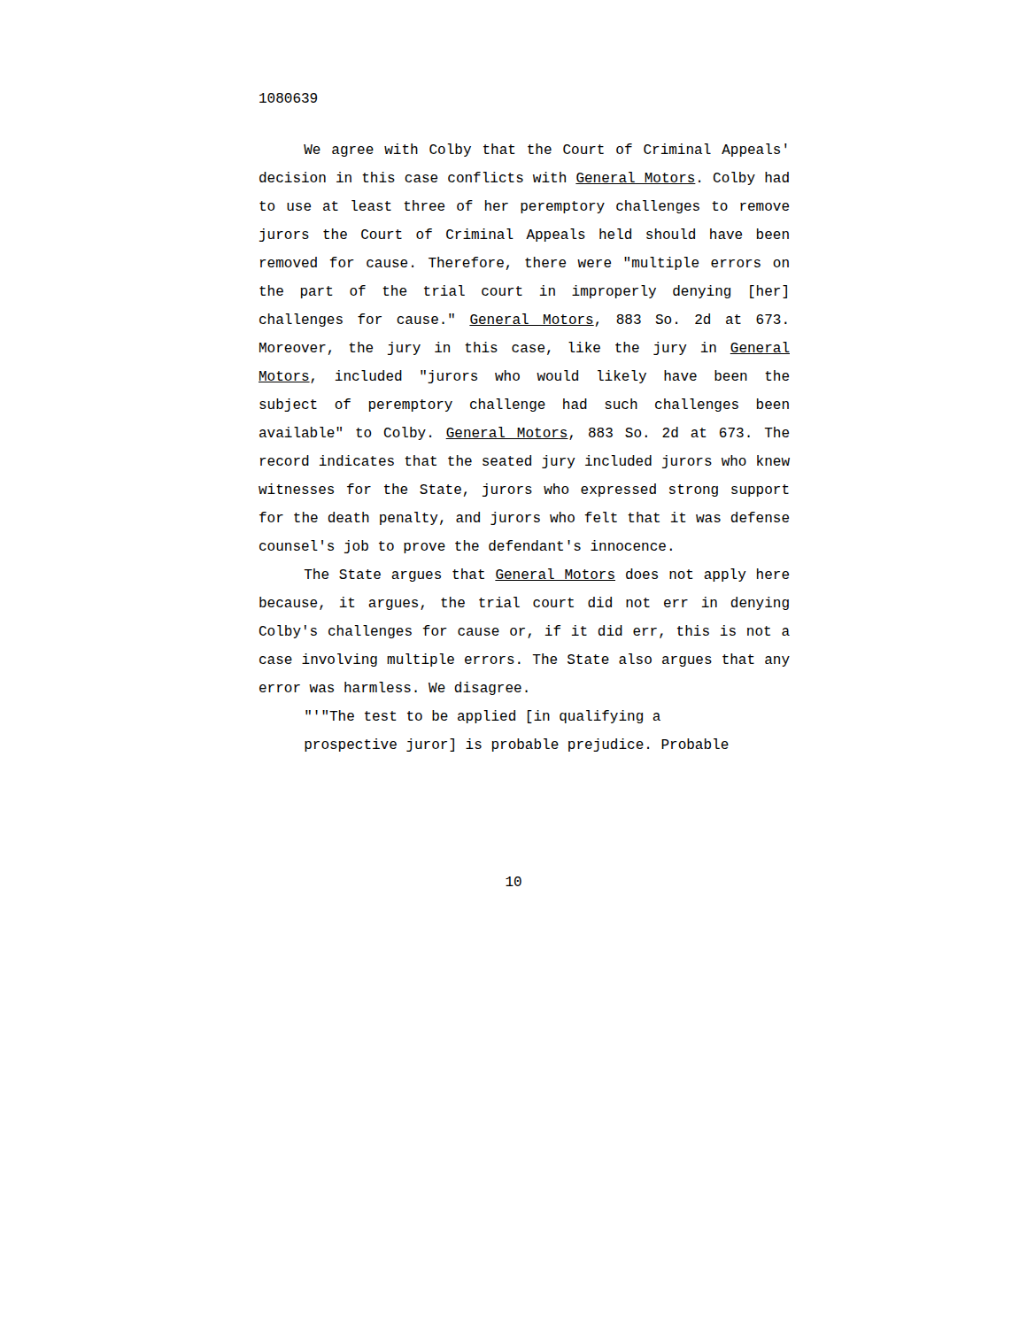1080639
We agree with Colby that the Court of Criminal Appeals' decision in this case conflicts with General Motors. Colby had to use at least three of her peremptory challenges to remove jurors the Court of Criminal Appeals held should have been removed for cause. Therefore, there were "multiple errors on the part of the trial court in improperly denying [her] challenges for cause." General Motors, 883 So. 2d at 673. Moreover, the jury in this case, like the jury in General Motors, included "jurors who would likely have been the subject of peremptory challenge had such challenges been available" to Colby. General Motors, 883 So. 2d at 673. The record indicates that the seated jury included jurors who knew witnesses for the State, jurors who expressed strong support for the death penalty, and jurors who felt that it was defense counsel's job to prove the defendant's innocence.
The State argues that General Motors does not apply here because, it argues, the trial court did not err in denying Colby's challenges for cause or, if it did err, this is not a case involving multiple errors. The State also argues that any error was harmless. We disagree.
"'"The test to be applied [in qualifying a prospective juror] is probable prejudice. Probable
10